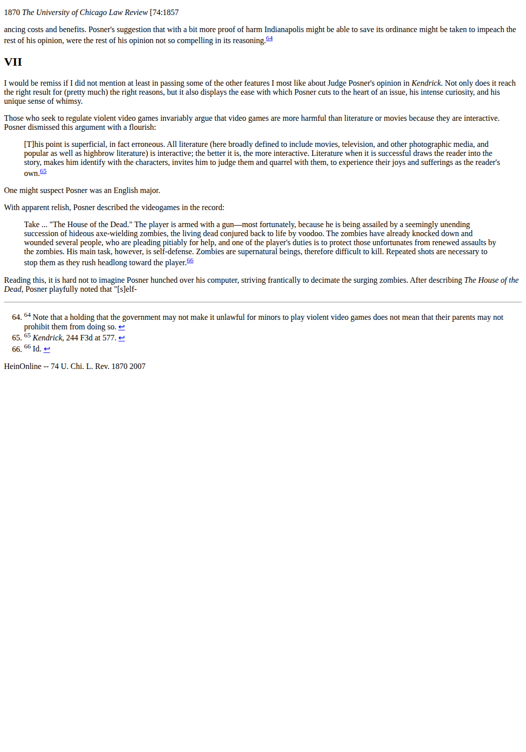1870 The University of Chicago Law Review [74:1857
ancing costs and benefits. Posner's suggestion that with a bit more proof of harm Indianapolis might be able to save its ordinance might be taken to impeach the rest of his opinion, were the rest of his opinion not so compelling in its reasoning.64
VII
I would be remiss if I did not mention at least in passing some of the other features I most like about Judge Posner's opinion in Kendrick. Not only does it reach the right result for (pretty much) the right reasons, but it also displays the ease with which Posner cuts to the heart of an issue, his intense curiosity, and his unique sense of whimsy.
Those who seek to regulate violent video games invariably argue that video games are more harmful than literature or movies because they are interactive. Posner dismissed this argument with a flourish:
[T]his point is superficial, in fact erroneous. All literature (here broadly defined to include movies, television, and other photographic media, and popular as well as highbrow literature) is interactive; the better it is, the more interactive. Literature when it is successful draws the reader into the story, makes him identify with the characters, invites him to judge them and quarrel with them, to experience their joys and sufferings as the reader's own.65
One might suspect Posner was an English major.
With apparent relish, Posner described the videogames in the record:
Take ... "The House of the Dead." The player is armed with a gun—most fortunately, because he is being assailed by a seemingly unending succession of hideous axe-wielding zombies, the living dead conjured back to life by voodoo. The zombies have already knocked down and wounded several people, who are pleading pitiably for help, and one of the player's duties is to protect those unfortunates from renewed assaults by the zombies. His main task, however, is self-defense. Zombies are supernatural beings, therefore difficult to kill. Repeated shots are necessary to stop them as they rush headlong toward the player.66
Reading this, it is hard not to imagine Posner hunched over his computer, striving frantically to decimate the surging zombies. After describing The House of the Dead, Posner playfully noted that "[s]elf-
64 Note that a holding that the government may not make it unlawful for minors to play violent video games does not mean that their parents may not prohibit them from doing so. ↩
65 Kendrick, 244 F3d at 577. ↩
66 Id. ↩
HeinOnline -- 74 U. Chi. L. Rev. 1870 2007